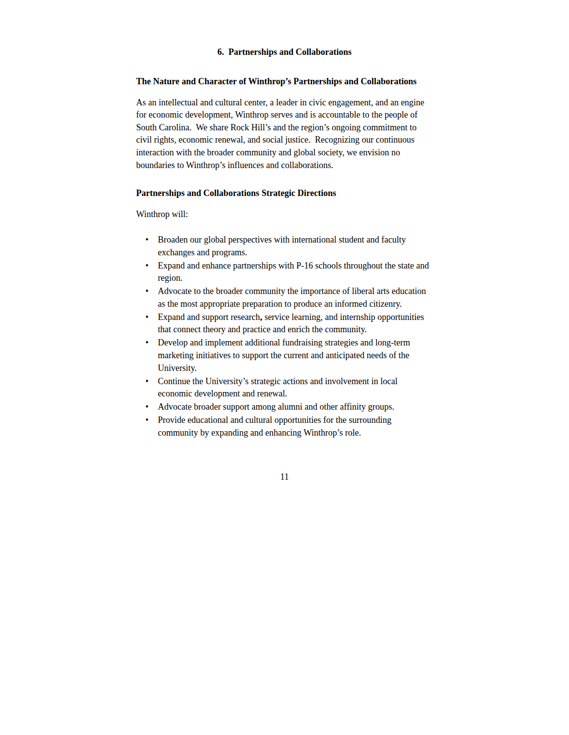6. Partnerships and Collaborations
The Nature and Character of Winthrop’s Partnerships and Collaborations
As an intellectual and cultural center, a leader in civic engagement, and an engine for economic development, Winthrop serves and is accountable to the people of South Carolina. We share Rock Hill’s and the region’s ongoing commitment to civil rights, economic renewal, and social justice. Recognizing our continuous interaction with the broader community and global society, we envision no boundaries to Winthrop’s influences and collaborations.
Partnerships and Collaborations Strategic Directions
Winthrop will:
Broaden our global perspectives with international student and faculty exchanges and programs.
Expand and enhance partnerships with P-16 schools throughout the state and region.
Advocate to the broader community the importance of liberal arts education as the most appropriate preparation to produce an informed citizenry.
Expand and support research, service learning, and internship opportunities that connect theory and practice and enrich the community.
Develop and implement additional fundraising strategies and long-term marketing initiatives to support the current and anticipated needs of the University.
Continue the University’s strategic actions and involvement in local economic development and renewal.
Advocate broader support among alumni and other affinity groups.
Provide educational and cultural opportunities for the surrounding community by expanding and enhancing Winthrop’s role.
11